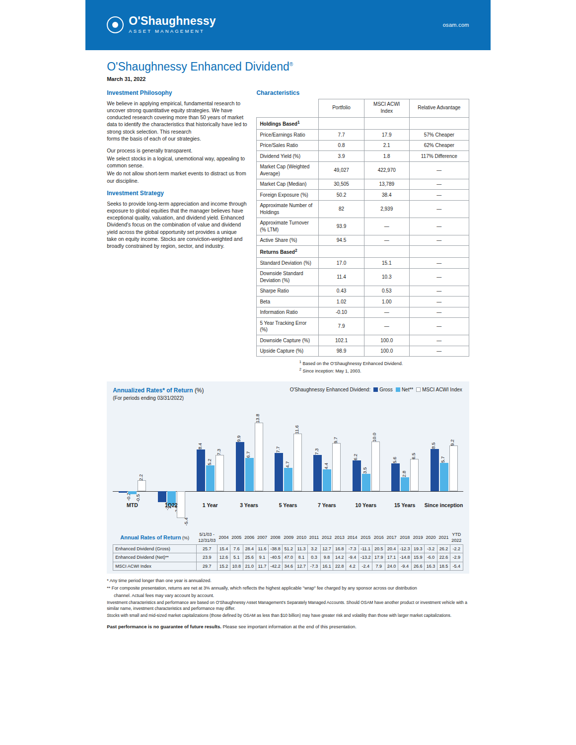O'Shaughnessy
ASSET MANAGEMENT
osam.com
O'Shaughnessy Enhanced Dividend®
March 31, 2022
Investment Philosophy
We believe in applying empirical, fundamental research to uncover strong quantitative equity strategies. We have conducted research covering more than 50 years of market data to identify the characteristics that historically have led to strong stock selection. This research
forms the basis of each of our strategies.
Our process is generally transparent.
We select stocks in a logical, unemotional way, appealing to common sense.
We do not allow short-term market events to distract us from our discipline.
Investment Strategy
Seeks to provide long-term appreciation and income through exposure to global equities that the manager believes have exceptional quality, valuation, and dividend yield. Enhanced Dividend's focus on the combination of value and dividend yield across the global opportunity set provides a unique take on equity income. Stocks are conviction-weighted and broadly constrained by region, sector, and industry.
Characteristics
| | Portfolio | MSCI ACWI Index | Relative Advantage |
| --- | --- | --- | --- |
| Holdings Based 1 | | | |
| Price/Earnings Ratio | 7.7 | 17.9 | 57% Cheaper |
| Price/Sales Ratio | 0.8 | 2.1 | 62% Cheaper |
| Dividend Yield (%) | 3.9 | 1.8 | 117% Difference |
| Market Cap (Weighted Average) | 49,027 | 422,970 | — |
| Market Cap (Median) | 30,505 | 13,789 | — |
| Foreign Exposure (%) | 50.2 | 38.4 | — |
| Approximate Number of Holdings | 82 | 2,939 | — |
| Approximate Turnover (% LTM) | 93.9 | — | — |
| Active Share (%) | 94.5 | — | — |
| Returns Based 2 | | | |
| Standard Deviation (%) | 17.0 | 15.1 | — |
| Downside Standard Deviation (%) | 11.4 | 10.3 | — |
| Sharpe Ratio | 0.43 | 0.53 | — |
| Beta | 1.02 | 1.00 | — |
| Information Ratio | -0.10 | — | — |
| 5 Year Tracking Error (%) | 7.9 | — | — |
| Downside Capture (%) | 102.1 | 100.0 | — |
| Upside Capture (%) | 98.9 | 100.0 | — |
1 Based on the O'Shaughnessy Enhanced Dividend.
2 Since inception: May 1, 2003.
O'Shaughnessy Enhanced Dividend: Gross Net** MSCI ACWI Index
Annualized Rates* of Return (%)
(For periods ending 03/31/2022)
-0.2
-0.5
2.2
MTD
-2.2
-2.9
-5.4
1Q22
8.4
5.2
7.3
1 Year
9.9
6.7
13.8
3 Years
7.7
4.7
11.6
5 Years
7.3
4.4
9.7
7 Years
6.2
3.5
10.0
10 Years
5.6
2.8
6.5
15 Years
8.5
5.7
9.2
Since inception
| Annual Rates of Return (%) | 5/1/03 - 12/31/03 | 2004 | 2005 | 2006 | 2007 | 2008 | 2009 | 2010 | 2011 | 2012 | 2013 | 2014 | 2015 | 2016 | 2017 | 2018 | 2019 | 2020 | 2021 | YTD 2022 |
| --- | --- | --- | --- | --- | --- | --- | --- | --- | --- | --- | --- | --- | --- | --- | --- | --- | --- | --- | --- | --- |
| Enhanced Dividend (Gross) | 25.7 | 15.4 | 7.6 | 28.4 | 11.6 | -38.8 | 51.2 | 11.3 | 3.2 | 12.7 | 16.8 | -7.3 | -11.1 | 20.5 | 20.4 | -12.3 | 19.3 | -3.2 | 26.2 | -2.2 |
| Enhanced Dividend (Net)** | 23.9 | 12.6 | 5.1 | 25.6 | 9.1 | -40.5 | 47.0 | 8.1 | 0.3 | 9.8 | 14.2 | -9.4 | -13.2 | 17.9 | 17.1 | -14.8 | 15.9 | -6.0 | 22.6 | -2.9 |
| MSCI ACWI Index | 29.7 | 15.2 | 10.8 | 21.0 | 11.7 | -42.2 | 34.6 | 12.7 | -7.3 | 16.1 | 22.8 | 4.2 | -2.4 | 7.9 | 24.0 | -9.4 | 26.6 | 16.3 | 18.5 | -5.4 |
* Any time period longer than one year is annualized.
** For composite presentation, returns are net at 3% annually, which reflects the highest applicable "wrap" fee charged by any sponsor across our distribution
channel. Actual fees may vary account by account.
Investment characteristics and performance are based on O'Shaughnessy Asset Management's Separately Managed Accounts. Should OSAM have another product or investment vehicle with a similar name, investment characteristics and performance may differ.
Stocks with small and mid-sized market capitalizations (those defined by OSAM as less than $10 billion) may have greater risk and volatility than those with larger market capitalizations.
Past performance is no guarantee of future results. Please see important information at the end of this presentation.